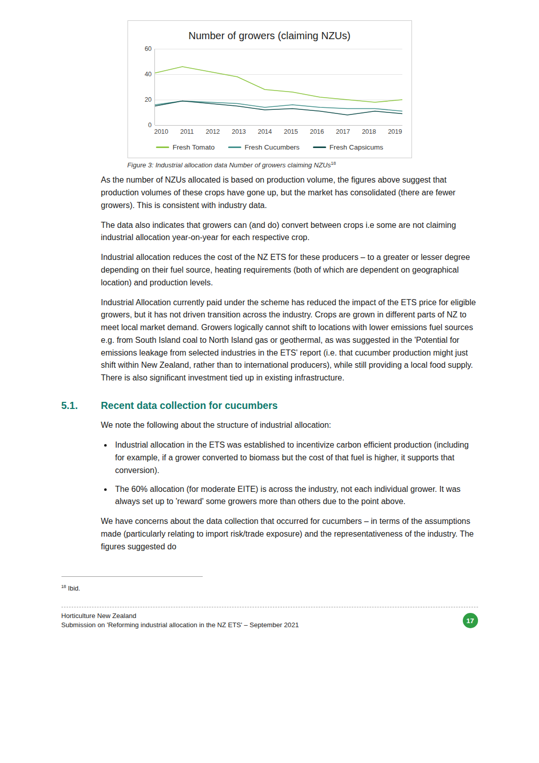Number of growers (claiming NZUs)
60
40
20
0
20102011201220132014 20152016201720182019
Fresh Tomato Fresh Cucumbers Fresh Capsicums
Figure 3: Industrial allocation data Number of growers claiming NZUs18
As the number of NZUs allocated is based on production volume, the figures above suggest that production volumes of these crops have gone up, but the market has consolidated (there are fewer growers). This is consistent with industry data.
The data also indicates that growers can (and do) convert between crops i.e some are not claiming industrial allocation year-on-year for each respective crop.
Industrial allocation reduces the cost of the NZ ETS for these producers – to a greater or lesser degree depending on their fuel source, heating requirements (both of which are dependent on geographical location) and production levels.
Industrial Allocation currently paid under the scheme has reduced the impact of the ETS price for eligible growers, but it has not driven transition across the industry. Crops are grown in different parts of NZ to meet local market demand. Growers logically cannot shift to locations with lower emissions fuel sources e.g. from South Island coal to North Island gas or geothermal, as was suggested in the 'Potential for emissions leakage from selected industries in the ETS' report (i.e. that cucumber production might just shift within New Zealand, rather than to international producers), while still providing a local food supply. There is also significant investment tied up in existing infrastructure.
5.1. Recent data collection for cucumbers
We note the following about the structure of industrial allocation:
Industrial allocation in the ETS was established to incentivize carbon efficient production (including for example, if a grower converted to biomass but the cost of that fuel is higher, it supports that conversion).
The 60% allocation (for moderate EITE) is across the industry, not each individual grower. It was always set up to 'reward' some growers more than others due to the point above.
We have concerns about the data collection that occurred for cucumbers – in terms of the assumptions made (particularly relating to import risk/trade exposure) and the representativeness of the industry. The figures suggested do
18 Ibid.
Horticulture New Zealand
Submission on 'Reforming industrial allocation in the NZ ETS' – September 2021
17